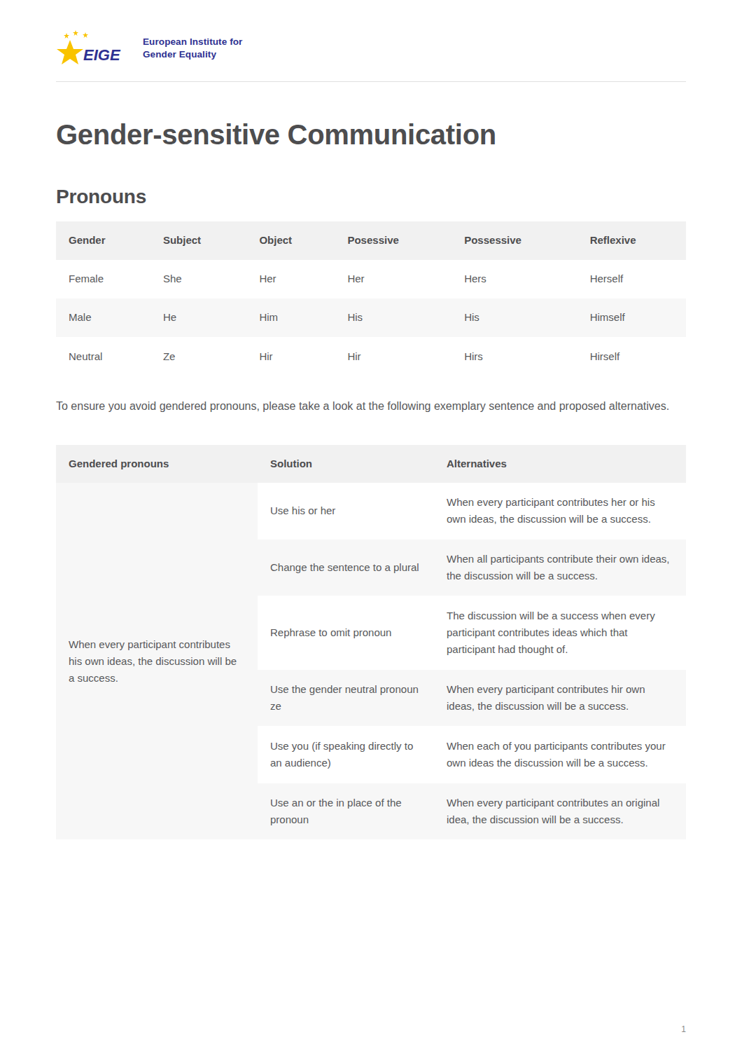EIGE
European Institute for
Gender Equality
Gender-sensitive Communication
Pronouns
| Gender | Subject | Object | Posessive | Possessive | Reflexive |
| --- | --- | --- | --- | --- | --- |
| Female | She | Her | Her | Hers | Herself |
| Male | He | Him | His | His | Himself |
| Neutral | Ze | Hir | Hir | Hirs | Hirself |
To ensure you avoid gendered pronouns, please take a look at the following exemplary sentence and proposed alternatives.
| Gendered pronouns | Solution | Alternatives |
| --- | --- | --- |
| When every participant contributes his own ideas, the discussion will be a success. | Use his or her | When every participant contributes her or his own ideas, the discussion will be a success. |
| Change the sentence to a plural | When all participants contribute their own ideas, the discussion will be a success. |
| Rephrase to omit pronoun | The discussion will be a success when every participant contributes ideas which that participant had thought of. |
| Use the gender neutral pronoun ze | When every participant contributes hir own ideas, the discussion will be a success. |
| Use you (if speaking directly to an audience) | When each of you participants contributes your own ideas the discussion will be a success. |
| Use an or the in place of the pronoun | When every participant contributes an original idea, the discussion will be a success. |
1